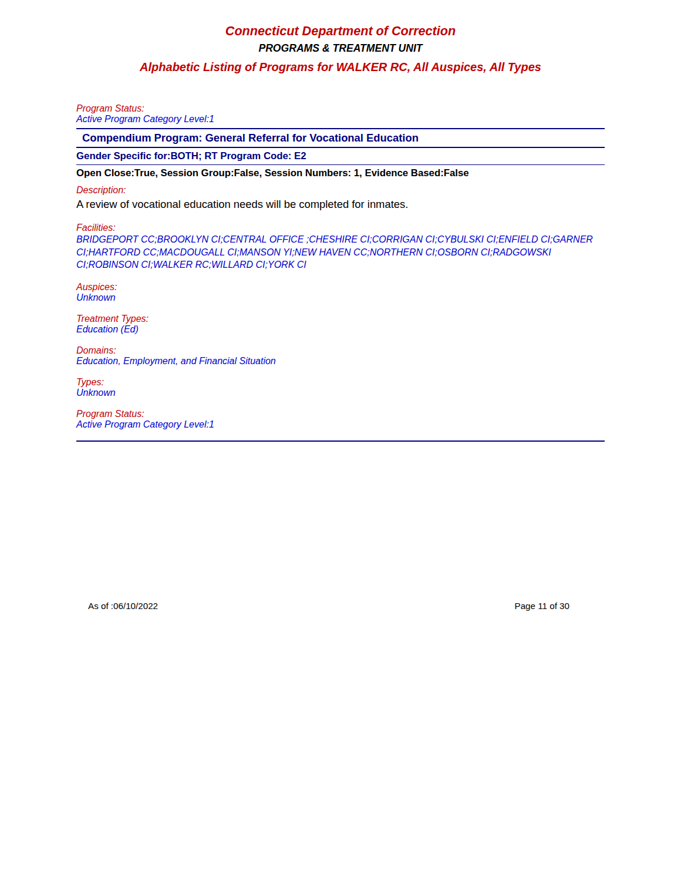Connecticut Department of Correction
PROGRAMS & TREATMENT UNIT
Alphabetic Listing of Programs for WALKER RC, All Auspices, All Types
Program Status:
Active Program Category Level:1
Compendium Program: General Referral for Vocational Education
Gender Specific for:BOTH; RT Program Code: E2
Open Close:True, Session Group:False, Session Numbers: 1, Evidence Based:False
Description:
A review of vocational education needs will be completed for inmates.
Facilities:
BRIDGEPORT CC;BROOKLYN CI;CENTRAL OFFICE ;CHESHIRE CI;CORRIGAN CI;CYBULSKI CI;ENFIELD CI;GARNER CI;HARTFORD CC;MACDOUGALL CI;MANSON YI;NEW HAVEN CC;NORTHERN CI;OSBORN CI;RADGOWSKI CI;ROBINSON CI;WALKER RC;WILLARD CI;YORK CI
Auspices:
Unknown
Treatment Types:
Education (Ed)
Domains:
Education, Employment, and Financial Situation
Types:
Unknown
Program Status:
Active Program Category Level:1
As of :06/10/2022 Page 11 of 30